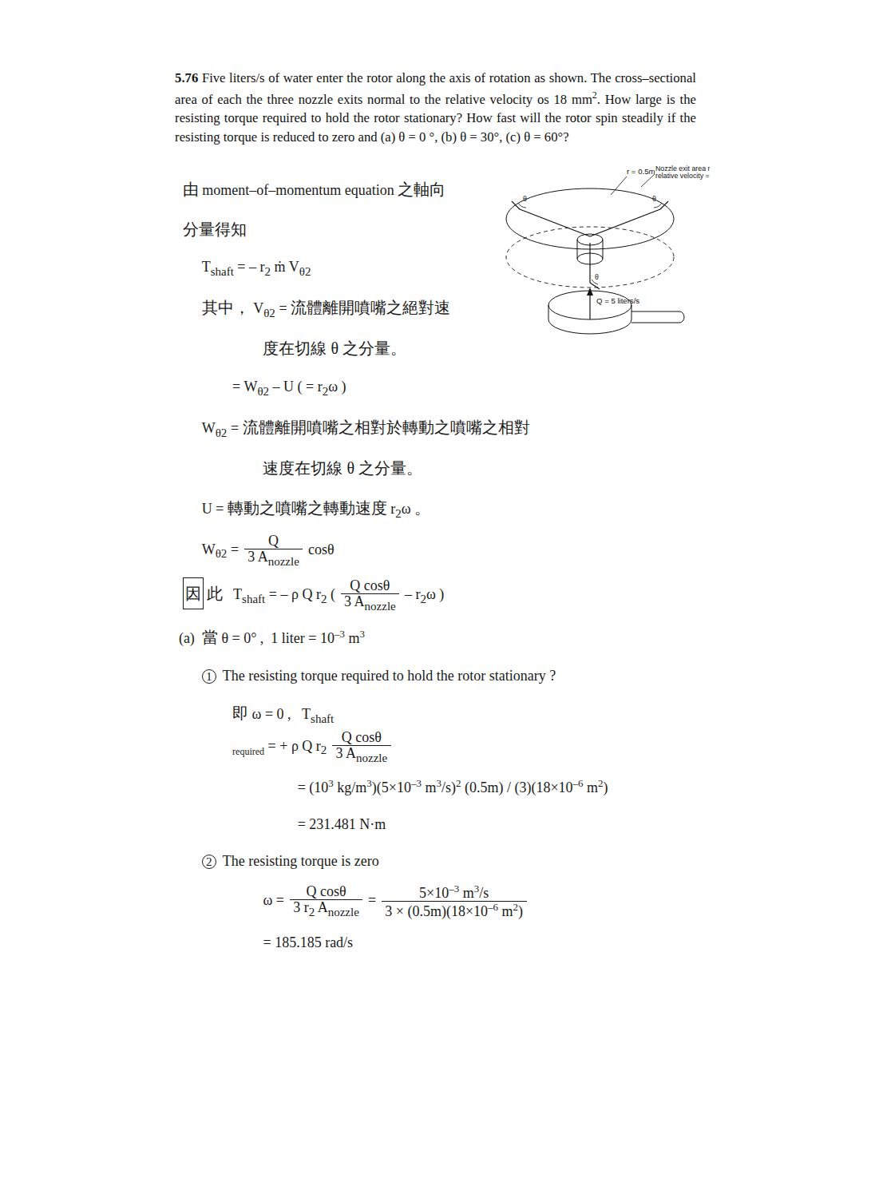5.76 Five liters/s of water enter the rotor along the axis of rotation as shown. The cross–sectional area of each the three nozzle exits normal to the relative velocity os 18 mm2. How large is the resisting torque required to hold the rotor stationary? How fast will the rotor spin steadily if the resisting torque is reduced to zero and (a) θ = 0 °, (b) θ = 30°, (c) θ = 60°?
r = 0.5m Nozzle exit area normal to relative velocity = 18 mm² θ θ θ Q = 5 liters/s
由 moment–of–momentum equation 之軸向
分量得知
Tshaft = – r2 ṁ Vθ2
其中， Vθ2 = 流體離開噴嘴之絕對速
度在切線 θ 之分量。
= Wθ2 – U ( = r2ω )
Wθ2 = 流體離開噴嘴之相對於轉動之噴嘴之相對
速度在切線 θ 之分量。
U = 轉動之噴嘴之轉動速度 r2ω 。
Wθ2 = Q 3 Anozzle cosθ
因此 Tshaft = – ρ Q r2 ( Q cosθ 3 Anozzle – r2ω )
(a) 當 θ = 0° , 1 liter = 10–3 m3
1 The resisting torque required to hold the rotor stationary ?
即 ω = 0 , Tshaft
required = + ρ Q r2 Q cosθ 3 Anozzle
= (103 kg/m3)(5×10–3 m3/s)2 (0.5m) / (3)(18×10–6 m2)
= 231.481 N·m
2 The resisting torque is zero
ω = Q cosθ 3 r2 Anozzle = 5×10–3 m3/s 3 × (0.5m)(18×10–6 m2)
= 185.185 rad/s